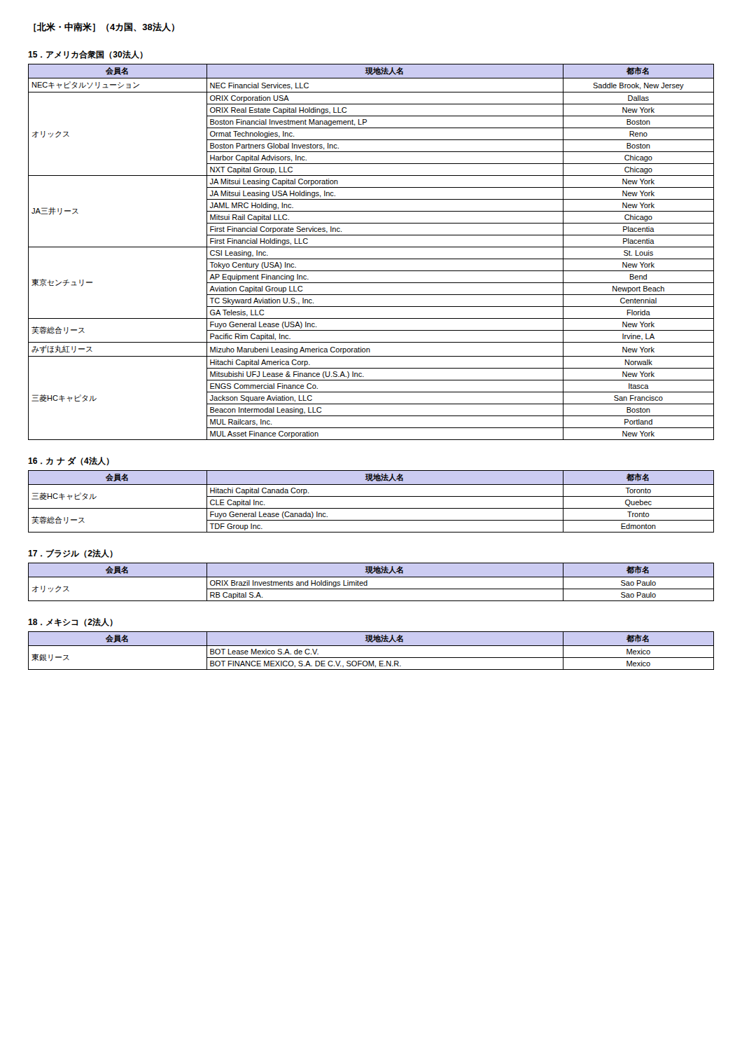［北米・中南米］（4カ国、38法人）
15．アメリカ合衆国（30法人）
| 会員名 | 現地法人名 | 都市名 |
| --- | --- | --- |
| NECキャピタルソリューション | NEC Financial Services, LLC | Saddle Brook, New Jersey |
| オリックス | ORIX Corporation USA | Dallas |
| ORIX Real Estate Capital Holdings, LLC | New York |
| Boston Financial Investment Management, LP | Boston |
| Ormat Technologies, Inc. | Reno |
| Boston Partners Global Investors, Inc. | Boston |
| Harbor Capital Advisors, Inc. | Chicago |
| NXT Capital Group, LLC | Chicago |
| JA三井リース | JA Mitsui Leasing Capital Corporation | New York |
| JA Mitsui Leasing USA Holdings, Inc. | New York |
| JAML MRC Holding, Inc. | New York |
| Mitsui Rail Capital LLC. | Chicago |
| First Financial Corporate Services, Inc. | Placentia |
| First Financial Holdings, LLC | Placentia |
| 東京センチュリー | CSI Leasing, Inc. | St. Louis |
| Tokyo Century (USA) Inc. | New York |
| AP Equipment Financing Inc. | Bend |
| Aviation Capital Group LLC | Newport Beach |
| TC Skyward Aviation U.S., Inc. | Centennial |
| GA Telesis, LLC | Florida |
| 芙蓉総合リース | Fuyo General Lease (USA) Inc. | New York |
| Pacific Rim Capital, Inc. | Irvine, LA |
| みずほ丸紅リース | Mizuho Marubeni Leasing America Corporation | New York |
| 三菱HCキャピタル | Hitachi Capital America Corp. | Norwalk |
| Mitsubishi UFJ Lease & Finance (U.S.A.) Inc. | New York |
| ENGS Commercial Finance Co. | Itasca |
| Jackson Square Aviation, LLC | San Francisco |
| Beacon Intermodal Leasing, LLC | Boston |
| MUL Railcars, Inc. | Portland |
| MUL Asset Finance Corporation | New York |
16．カ ナ ダ（4法人）
| 会員名 | 現地法人名 | 都市名 |
| --- | --- | --- |
| 三菱HCキャピタル | Hitachi Capital Canada Corp. | Toronto |
| CLE Capital Inc. | Quebec |
| 芙蓉総合リース | Fuyo General Lease (Canada) Inc. | Tronto |
| TDF Group Inc. | Edmonton |
17．ブラジル（2法人）
| 会員名 | 現地法人名 | 都市名 |
| --- | --- | --- |
| オリックス | ORIX Brazil Investments and Holdings Limited | Sao Paulo |
| RB Capital S.A. | Sao Paulo |
18．メキシコ（2法人）
| 会員名 | 現地法人名 | 都市名 |
| --- | --- | --- |
| 東銀リース | BOT Lease Mexico S.A. de C.V. | Mexico |
| BOT FINANCE MEXICO, S.A. DE C.V., SOFOM, E.N.R. | Mexico |